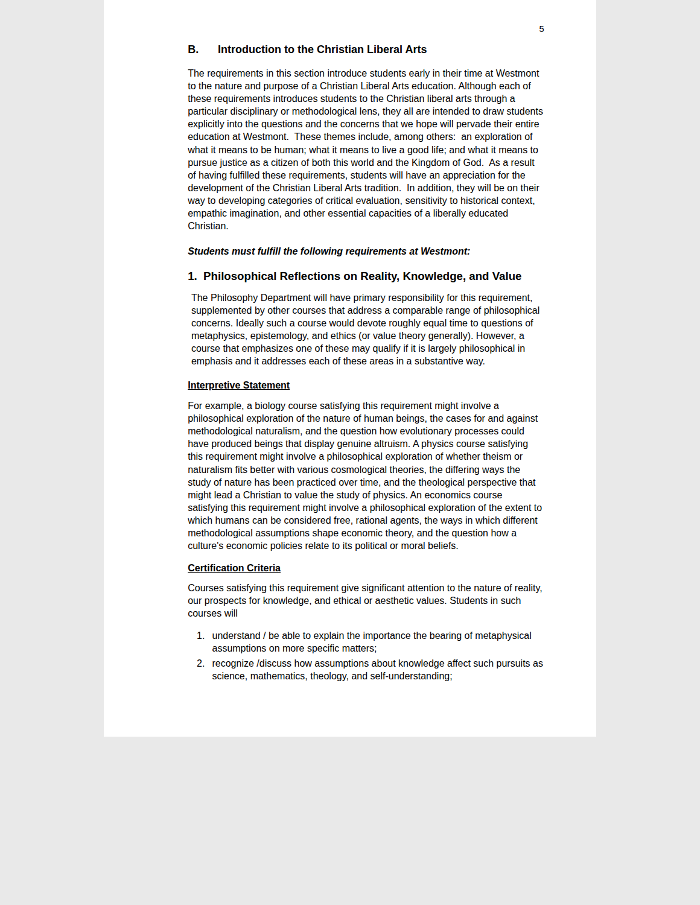5
B. Introduction to the Christian Liberal Arts
The requirements in this section introduce students early in their time at Westmont to the nature and purpose of a Christian Liberal Arts education. Although each of these requirements introduces students to the Christian liberal arts through a particular disciplinary or methodological lens, they all are intended to draw students explicitly into the questions and the concerns that we hope will pervade their entire education at Westmont. These themes include, among others: an exploration of what it means to be human; what it means to live a good life; and what it means to pursue justice as a citizen of both this world and the Kingdom of God. As a result of having fulfilled these requirements, students will have an appreciation for the development of the Christian Liberal Arts tradition. In addition, they will be on their way to developing categories of critical evaluation, sensitivity to historical context, empathic imagination, and other essential capacities of a liberally educated Christian.
Students must fulfill the following requirements at Westmont:
1. Philosophical Reflections on Reality, Knowledge, and Value
The Philosophy Department will have primary responsibility for this requirement, supplemented by other courses that address a comparable range of philosophical concerns. Ideally such a course would devote roughly equal time to questions of metaphysics, epistemology, and ethics (or value theory generally). However, a course that emphasizes one of these may qualify if it is largely philosophical in emphasis and it addresses each of these areas in a substantive way.
Interpretive Statement
For example, a biology course satisfying this requirement might involve a philosophical exploration of the nature of human beings, the cases for and against methodological naturalism, and the question how evolutionary processes could have produced beings that display genuine altruism. A physics course satisfying this requirement might involve a philosophical exploration of whether theism or naturalism fits better with various cosmological theories, the differing ways the study of nature has been practiced over time, and the theological perspective that might lead a Christian to value the study of physics. An economics course satisfying this requirement might involve a philosophical exploration of the extent to which humans can be considered free, rational agents, the ways in which different methodological assumptions shape economic theory, and the question how a culture's economic policies relate to its political or moral beliefs.
Certification Criteria
Courses satisfying this requirement give significant attention to the nature of reality, our prospects for knowledge, and ethical or aesthetic values. Students in such courses will
understand / be able to explain the importance the bearing of metaphysical assumptions on more specific matters;
recognize /discuss how assumptions about knowledge affect such pursuits as science, mathematics, theology, and self-understanding;